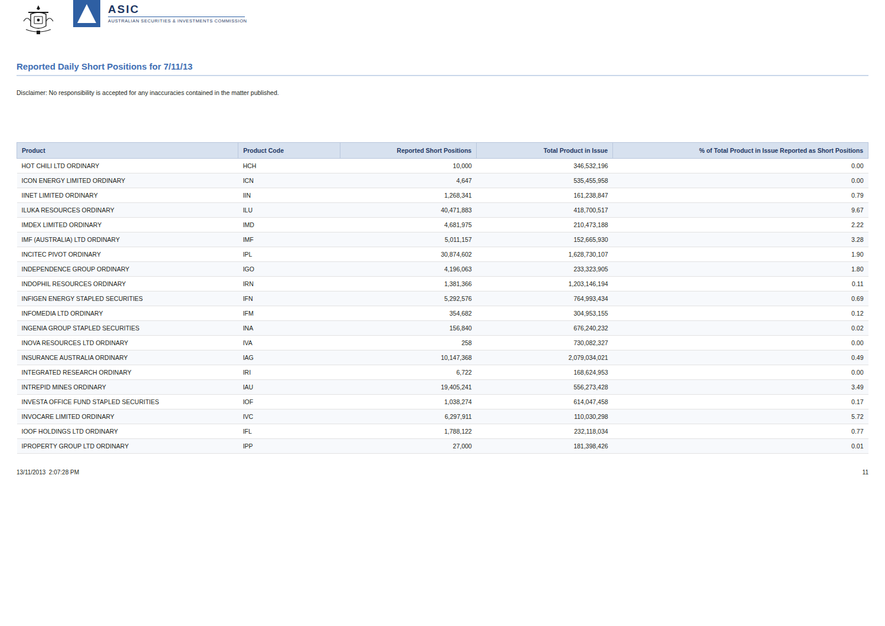ASIC
Australian Securities & Investments Commission
Reported Daily Short Positions for 7/11/13
Disclaimer: No responsibility is accepted for any inaccuracies contained in the matter published.
| Product | Product Code | Reported Short Positions | Total Product in Issue | % of Total Product in Issue Reported as Short Positions |
| --- | --- | --- | --- | --- |
| HOT CHILI LTD ORDINARY | HCH | 10,000 | 346,532,196 | 0.00 |
| ICON ENERGY LIMITED ORDINARY | ICN | 4,647 | 535,455,958 | 0.00 |
| IINET LIMITED ORDINARY | IIN | 1,268,341 | 161,238,847 | 0.79 |
| ILUKA RESOURCES ORDINARY | ILU | 40,471,883 | 418,700,517 | 9.67 |
| IMDEX LIMITED ORDINARY | IMD | 4,681,975 | 210,473,188 | 2.22 |
| IMF (AUSTRALIA) LTD ORDINARY | IMF | 5,011,157 | 152,665,930 | 3.28 |
| INCITEC PIVOT ORDINARY | IPL | 30,874,602 | 1,628,730,107 | 1.90 |
| INDEPENDENCE GROUP ORDINARY | IGO | 4,196,063 | 233,323,905 | 1.80 |
| INDOPHIL RESOURCES ORDINARY | IRN | 1,381,366 | 1,203,146,194 | 0.11 |
| INFIGEN ENERGY STAPLED SECURITIES | IFN | 5,292,576 | 764,993,434 | 0.69 |
| INFOMEDIA LTD ORDINARY | IFM | 354,682 | 304,953,155 | 0.12 |
| INGENIA GROUP STAPLED SECURITIES | INA | 156,840 | 676,240,232 | 0.02 |
| INOVA RESOURCES LTD ORDINARY | IVA | 258 | 730,082,327 | 0.00 |
| INSURANCE AUSTRALIA ORDINARY | IAG | 10,147,368 | 2,079,034,021 | 0.49 |
| INTEGRATED RESEARCH ORDINARY | IRI | 6,722 | 168,624,953 | 0.00 |
| INTREPID MINES ORDINARY | IAU | 19,405,241 | 556,273,428 | 3.49 |
| INVESTA OFFICE FUND STAPLED SECURITIES | IOF | 1,038,274 | 614,047,458 | 0.17 |
| INVOCARE LIMITED ORDINARY | IVC | 6,297,911 | 110,030,298 | 5.72 |
| IOOF HOLDINGS LTD ORDINARY | IFL | 1,788,122 | 232,118,034 | 0.77 |
| IPROPERTY GROUP LTD ORDINARY | IPP | 27,000 | 181,398,426 | 0.01 |
13/11/2013 2:07:28 PM 11